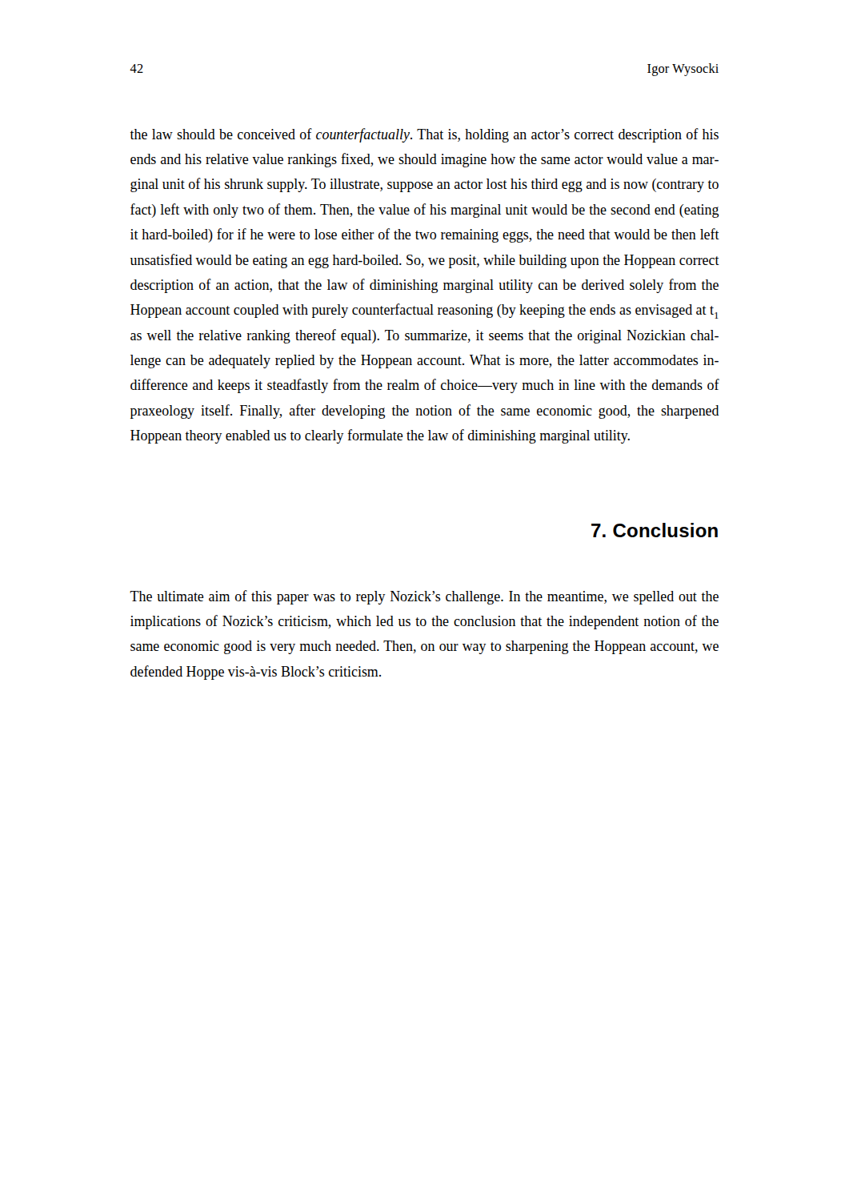42 Igor Wysocki
the law should be conceived of counterfactually. That is, holding an actor’s correct description of his ends and his relative value rankings fixed, we should imagine how the same actor would value a marginal unit of his shrunk supply. To illustrate, suppose an actor lost his third egg and is now (contrary to fact) left with only two of them. Then, the value of his marginal unit would be the second end (eating it hard-boiled) for if he were to lose either of the two remaining eggs, the need that would be then left unsatisfied would be eating an egg hard-boiled. So, we posit, while building upon the Hoppean correct description of an action, that the law of diminishing marginal utility can be derived solely from the Hoppean account coupled with purely counterfactual reasoning (by keeping the ends as envisaged at t1 as well the relative ranking thereof equal). To summarize, it seems that the original Nozickian challenge can be adequately replied by the Hoppean account. What is more, the latter accommodates indifference and keeps it steadfastly from the realm of choice—very much in line with the demands of praxeology itself. Finally, after developing the notion of the same economic good, the sharpened Hoppean theory enabled us to clearly formulate the law of diminishing marginal utility.
7. Conclusion
The ultimate aim of this paper was to reply Nozick’s challenge. In the meantime, we spelled out the implications of Nozick’s criticism, which led us to the conclusion that the independent notion of the same economic good is very much needed. Then, on our way to sharpening the Hoppean account, we defended Hoppe vis-à-vis Block’s criticism.